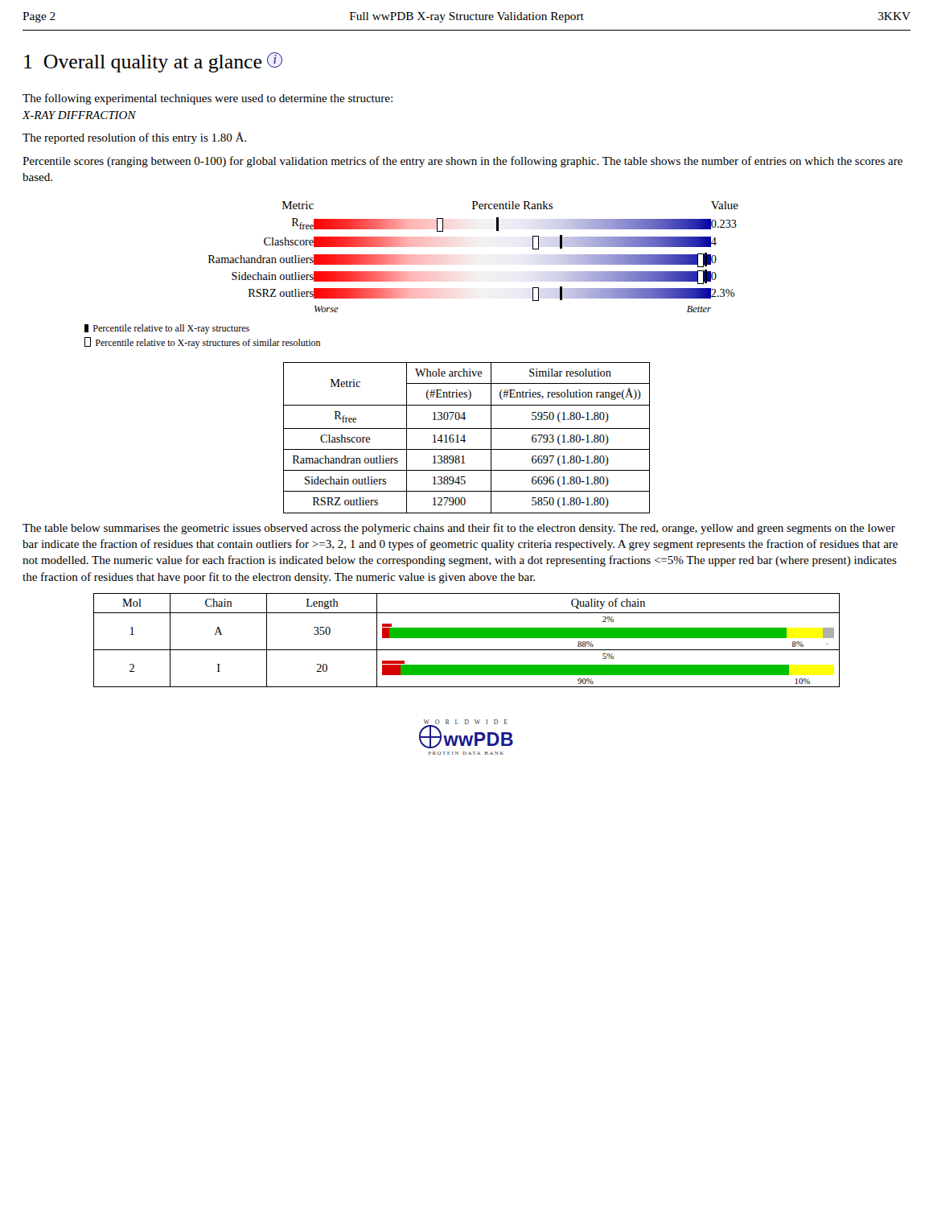Page 2
Full wwPDB X-ray Structure Validation Report
3KKV
1 Overall quality at a glance i
The following experimental techniques were used to determine the structure:
X-RAY DIFFRACTION
The reported resolution of this entry is 1.80 Å.
Percentile scores (ranging between 0-100) for global validation metrics of the entry are shown in the following graphic. The table shows the number of entries on which the scores are based.
| Metric | Percentile Ranks | Value |
| R free | | 0.233 |
| Clashscore | | 4 |
| Ramachandran outliers | | 0 |
| Sidechain outliers | | 0 |
| RSRZ outliers | | 2.3% |
| | Worse Better | |
Percentile relative to all X-ray structures
Percentile relative to X-ray structures of similar resolution
| Metric | Whole archive | Similar resolution |
| --- | --- | --- |
| (#Entries) | (#Entries, resolution range(Å)) |
| R free | 130704 | 5950 (1.80-1.80) |
| Clashscore | 141614 | 6793 (1.80-1.80) |
| Ramachandran outliers | 138981 | 6697 (1.80-1.80) |
| Sidechain outliers | 138945 | 6696 (1.80-1.80) |
| RSRZ outliers | 127900 | 5850 (1.80-1.80) |
The table below summarises the geometric issues observed across the polymeric chains and their fit to the electron density. The red, orange, yellow and green segments on the lower bar indicate the fraction of residues that contain outliers for >=3, 2, 1 and 0 types of geometric quality criteria respectively. A grey segment represents the fraction of residues that are not modelled. The numeric value for each fraction is indicated below the corresponding segment, with a dot representing fractions <=5% The upper red bar (where present) indicates the fraction of residues that have poor fit to the electron density. The numeric value is given above the bar.
| Mol | Chain | Length | Quality of chain |
| --- | --- | --- | --- |
| 1 | A | 350 | 2% 88% 8% · |
| 2 | I | 20 | 5% 90% 10% |
W O R L D W I D E
ww PDB
PROTEIN DATA BANK